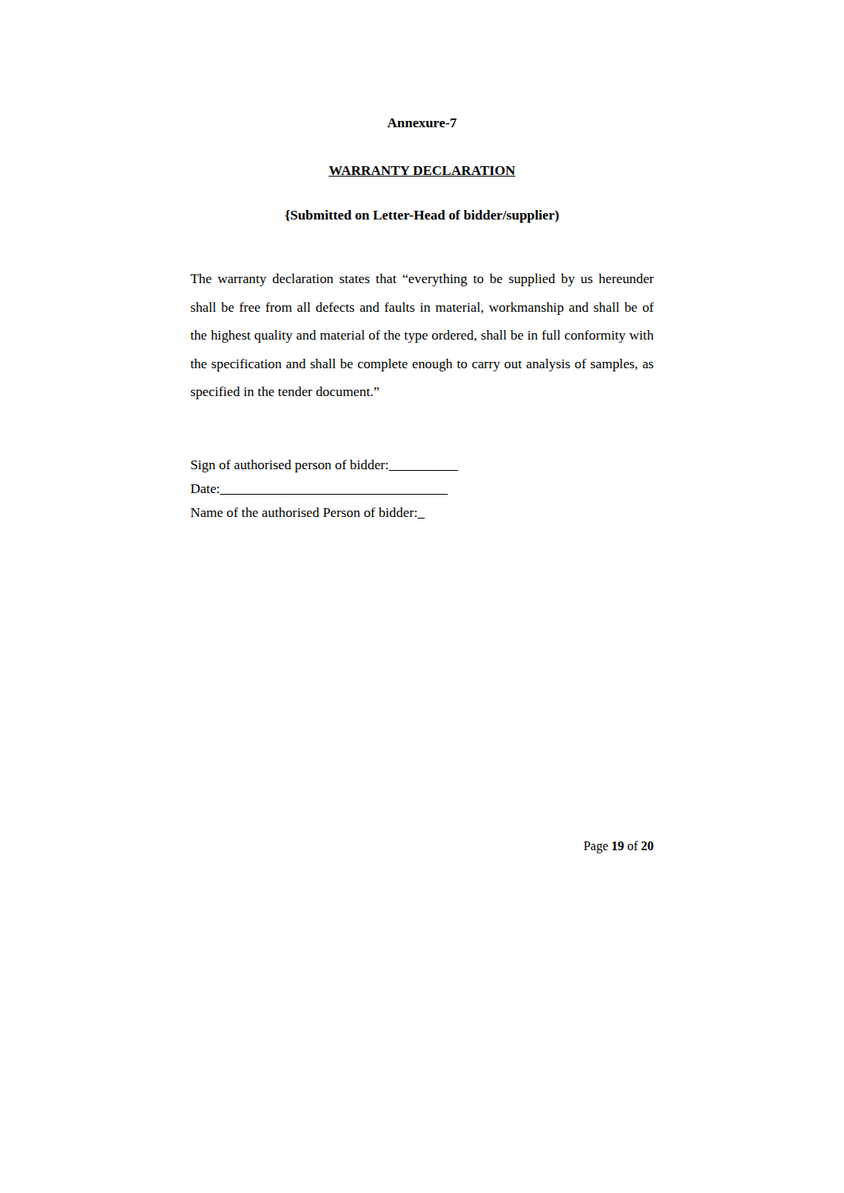Annexure-7
WARRANTY DECLARATION
{Submitted on Letter-Head of bidder/supplier)
The warranty declaration states that “everything to be supplied by us hereunder shall be free from all defects and faults in material, workmanship and shall be of the highest quality and material of the type ordered, shall be in full conformity with the specification and shall be complete enough to carry out analysis of samples, as specified in the tender document.”
Sign of authorised person of bidder:__________
Date:_________________________________
Name of the authorised Person of bidder:_
Page 19 of 20